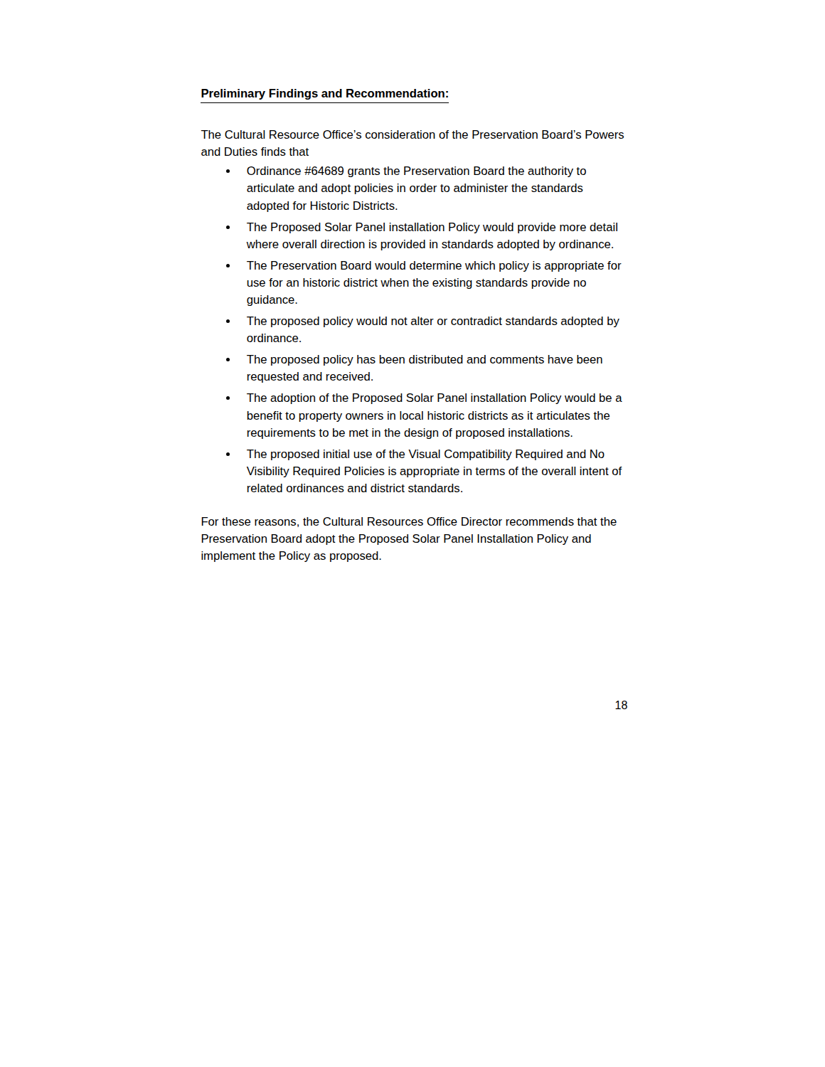Preliminary Findings and Recommendation:
The Cultural Resource Office’s consideration of the Preservation Board’s Powers and Duties finds that
Ordinance #64689 grants the Preservation Board the authority to articulate and adopt policies in order to administer the standards adopted for Historic Districts.
The Proposed Solar Panel installation Policy would provide more detail where overall direction is provided in standards adopted by ordinance.
The Preservation Board would determine which policy is appropriate for use for an historic district when the existing standards provide no guidance.
The proposed policy would not alter or contradict standards adopted by ordinance.
The proposed policy has been distributed and comments have been requested and received.
The adoption of the Proposed Solar Panel installation Policy would be a benefit to property owners in local historic districts as it articulates the requirements to be met in the design of proposed installations.
The proposed initial use of the Visual Compatibility Required and No Visibility Required Policies is appropriate in terms of the overall intent of related ordinances and district standards.
For these reasons, the Cultural Resources Office Director recommends that the Preservation Board adopt the Proposed Solar Panel Installation Policy and implement the Policy as proposed.
18